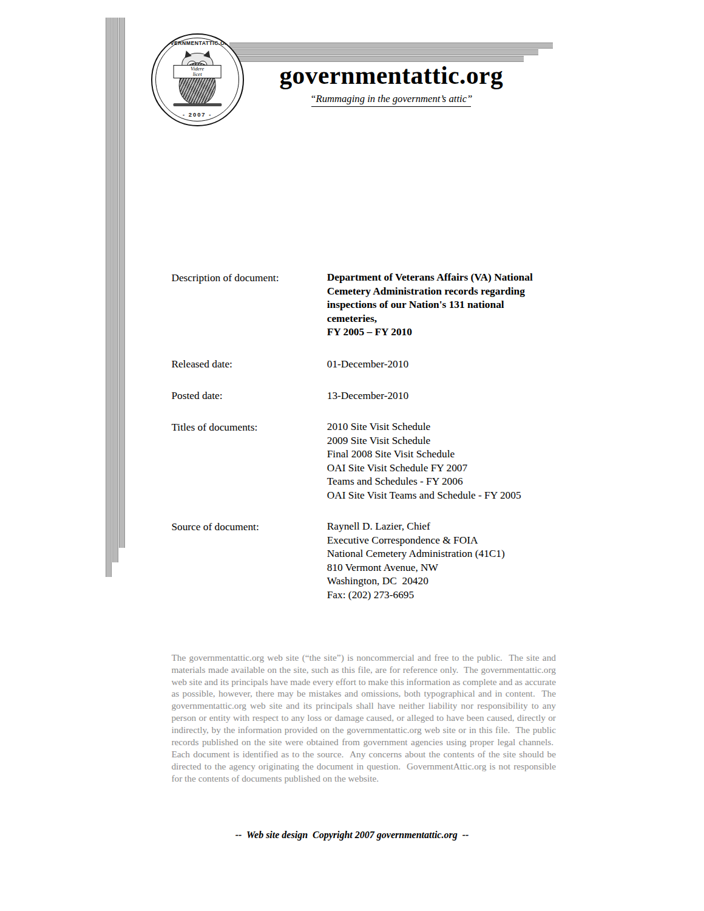GOVERNMENTATTIC.ORG
Videre licet
- 2007 -
governmentattic.org
“Rummaging in the government’s attic”
| Description of document: | Department of Veterans Affairs (VA) National Cemetery Administration records regarding inspections of our Nation's 131 national cemeteries, FY 2005 – FY 2010 |
| Released date: | 01-December-2010 |
| Posted date: | 13-December-2010 |
| Titles of documents: | 2010 Site Visit Schedule 2009 Site Visit Schedule Final 2008 Site Visit Schedule OAI Site Visit Schedule FY 2007 Teams and Schedules - FY 2006 OAI Site Visit Teams and Schedule - FY 2005 |
| Source of document: | Raynell D. Lazier, Chief Executive Correspondence & FOIA National Cemetery Administration (41C1) 810 Vermont Avenue, NW Washington, DC 20420 Fax: (202) 273-6695 |
The governmentattic.org web site (“the site”) is noncommercial and free to the public. The site and materials made available on the site, such as this file, are for reference only. The governmentattic.org web site and its principals have made every effort to make this information as complete and as accurate as possible, however, there may be mistakes and omissions, both typographical and in content. The governmentattic.org web site and its principals shall have neither liability nor responsibility to any person or entity with respect to any loss or damage caused, or alleged to have been caused, directly or indirectly, by the information provided on the governmentattic.org web site or in this file. The public records published on the site were obtained from government agencies using proper legal channels. Each document is identified as to the source. Any concerns about the contents of the site should be directed to the agency originating the document in question. GovernmentAttic.org is not responsible for the contents of documents published on the website.
-- Web site design Copyright 2007 governmentattic.org --